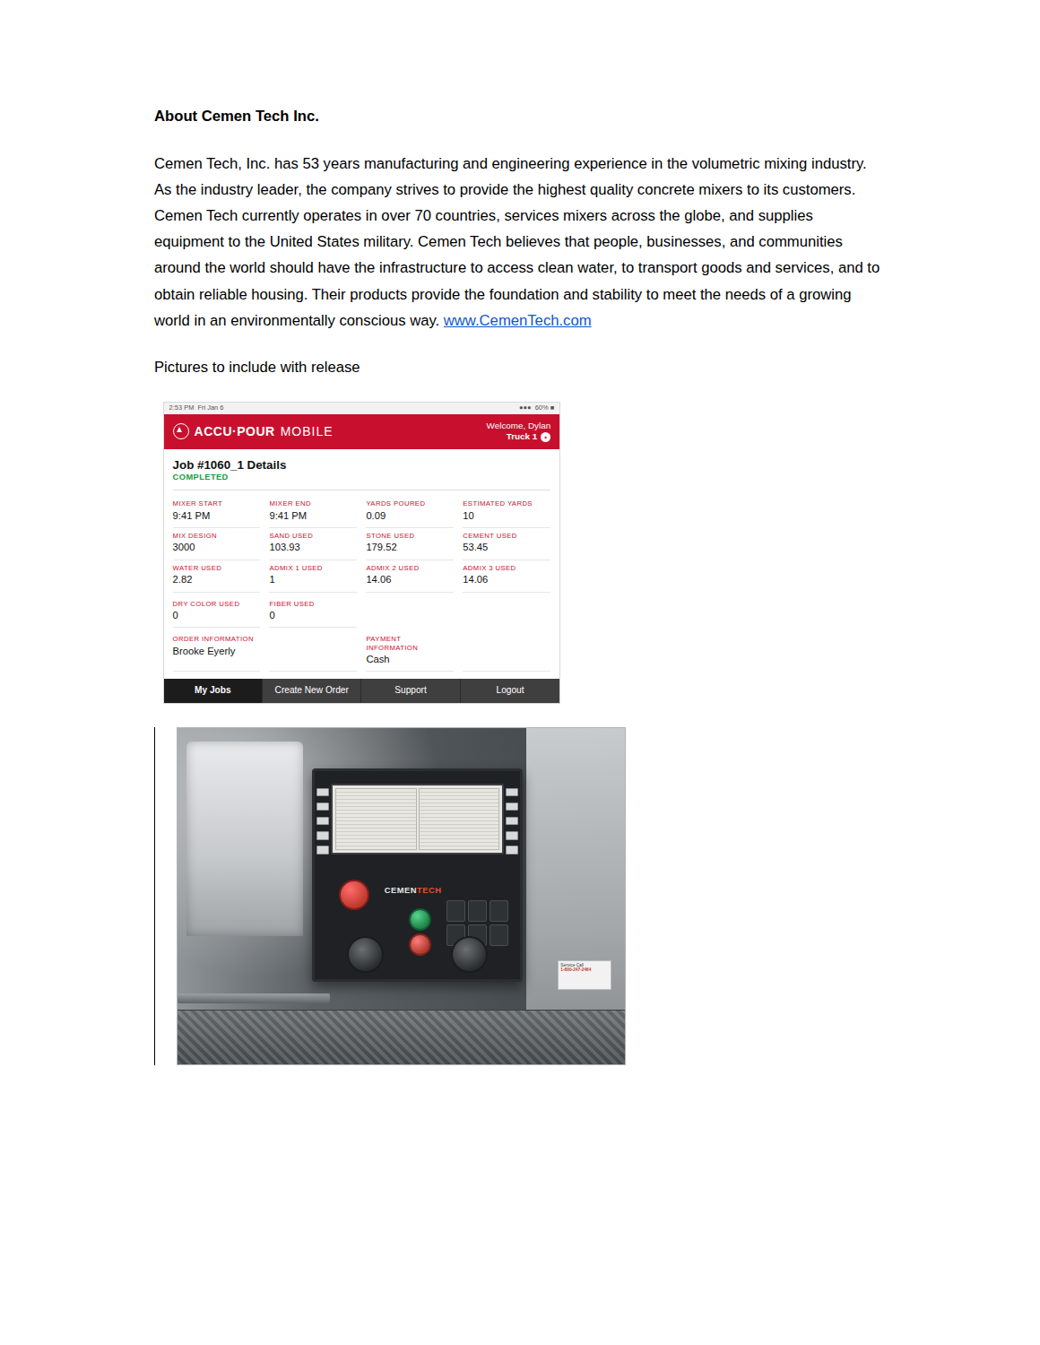About Cemen Tech Inc.
Cemen Tech, Inc. has 53 years manufacturing and engineering experience in the volumetric mixing industry. As the industry leader, the company strives to provide the highest quality concrete mixers to its customers. Cemen Tech currently operates in over 70 countries, services mixers across the globe, and supplies equipment to the United States military. Cemen Tech believes that people, businesses, and communities around the world should have the infrastructure to access clean water, to transport goods and services, and to obtain reliable housing. Their products provide the foundation and stability to meet the needs of a growing world in an environmentally conscious way. www.CemenTech.com
Pictures to include with release
2:53 PM Fri Jan 6 ●●● 60% ■
ACCU·POUR MOBILE
Welcome, Dylan
Truck 1 •
Job #1060_1 Details
COMPLETED
Mixer Start
9:41 PM
Mixer End
9:41 PM
Yards Poured
0.09
Estimated Yards
10
Mix Design
3000
Sand Used
103.93
Stone Used
179.52
Cement Used
53.45
Water Used
2.82
Admix 1 Used
1
Admix 2 Used
14.06
Admix 3 Used
14.06
Dry Color Used
0
Fiber Used
0
Order Information
Brooke Eyerly
Payment Information
Cash
My Jobs
Create New Order
Support
Logout
CEMENTECH
Service Call
1-800-247-2464